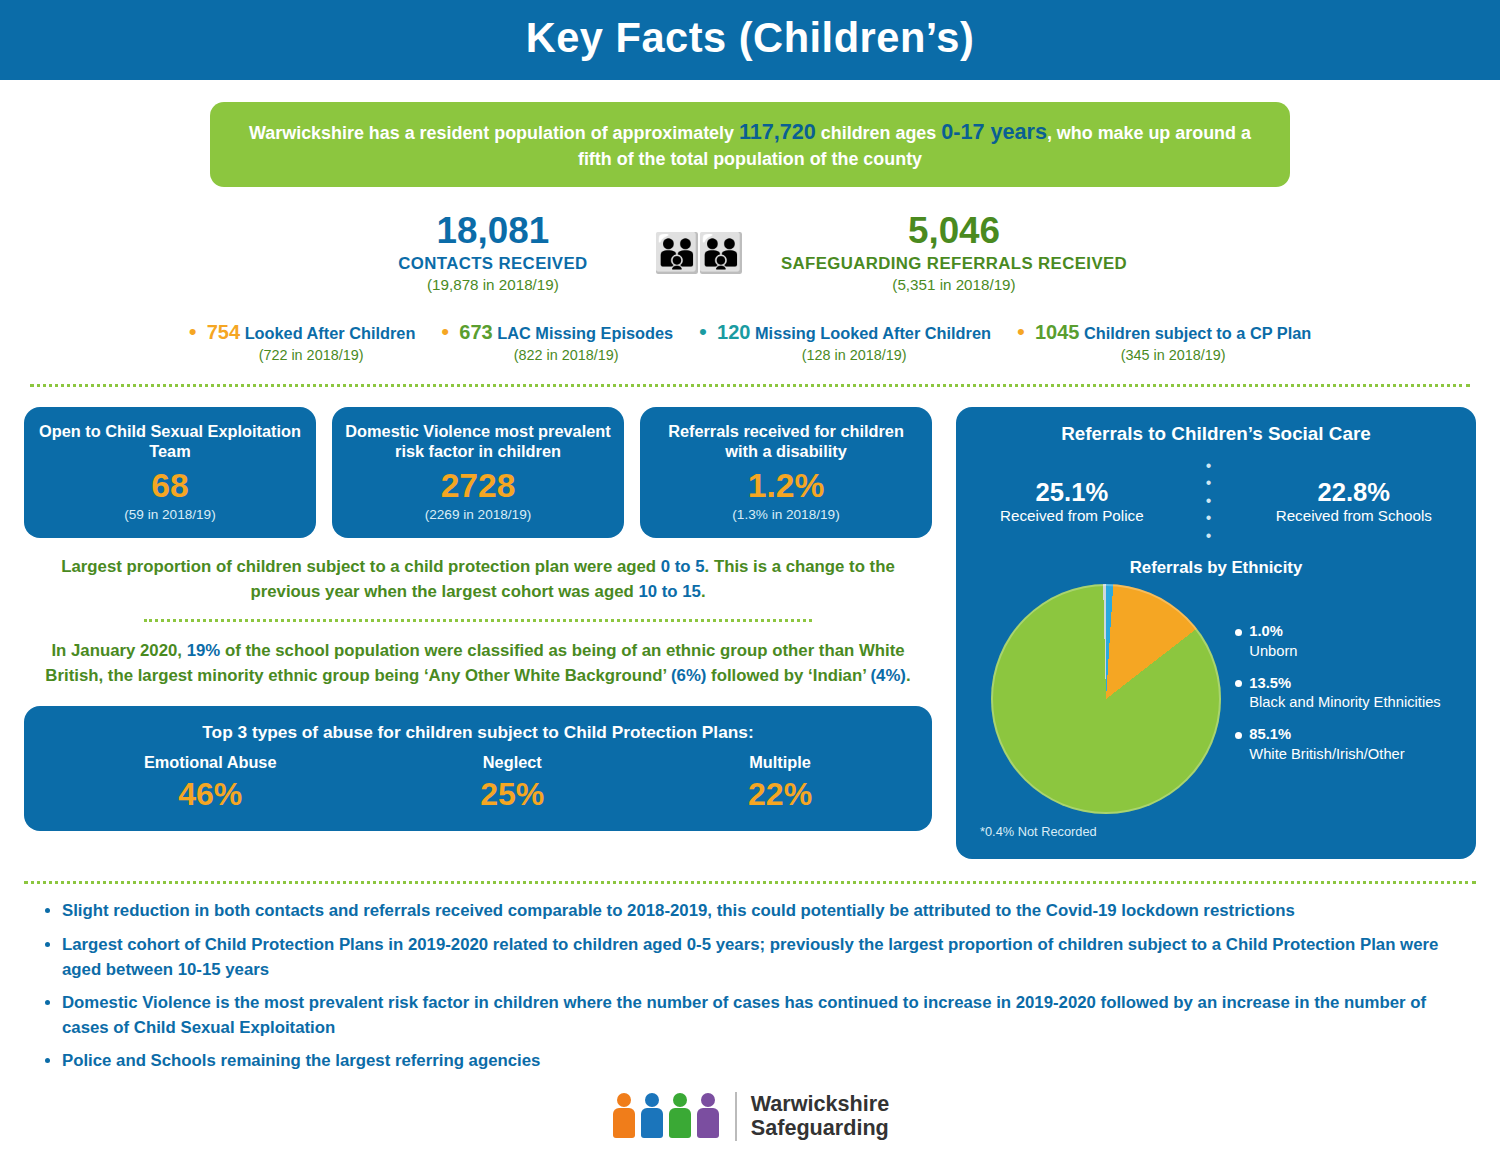Key Facts (Children’s)
Warwickshire has a resident population of approximately 117,720 children ages 0-17 years, who make up around a fifth of the total population of the county
18,081
CONTACTS RECEIVED
(19,878 in 2018/19)
👪👪
5,046
SAFEGUARDING REFERRALS RECEIVED
(5,351 in 2018/19)
754 Looked After Children (722 in 2018/19)
673 LAC Missing Episodes (822 in 2018/19)
120 Missing Looked After Children (128 in 2018/19)
1045 Children subject to a CP Plan (345 in 2018/19)
Open to Child Sexual Exploitation Team
68
(59 in 2018/19)
Domestic Violence most prevalent risk factor in children
2728
(2269 in 2018/19)
Referrals received for children with a disability
1.2%
(1.3% in 2018/19)
Largest proportion of children subject to a child protection plan were aged 0 to 5. This is a change to the previous year when the largest cohort was aged 10 to 15.
In January 2020, 19% of the school population were classified as being of an ethnic group other than White British, the largest minority ethnic group being ‘Any Other White Background’ (6%) followed by ‘Indian’ (4%).
Top 3 types of abuse for children subject to Child Protection Plans:
Emotional Abuse
46%
Neglect
25%
Multiple
22%
Referrals to Children’s Social Care
25.1%
Received from Police
•
•
•
•
•
22.8%
Received from Schools
Referrals by Ethnicity
1.0%
Unborn
13.5%
Black and Minority Ethnicities
85.1%
White British/Irish/Other
*0.4% Not Recorded
Slight reduction in both contacts and referrals received comparable to 2018-2019, this could potentially be attributed to the Covid-19 lockdown restrictions
Largest cohort of Child Protection Plans in 2019-2020 related to children aged 0-5 years; previously the largest proportion of children subject to a Child Protection Plan were aged between 10-15 years
Domestic Violence is the most prevalent risk factor in children where the number of cases has continued to increase in 2019-2020 followed by an increase in the number of cases of Child Sexual Exploitation
Police and Schools remaining the largest referring agencies
Warwickshire
Safeguarding